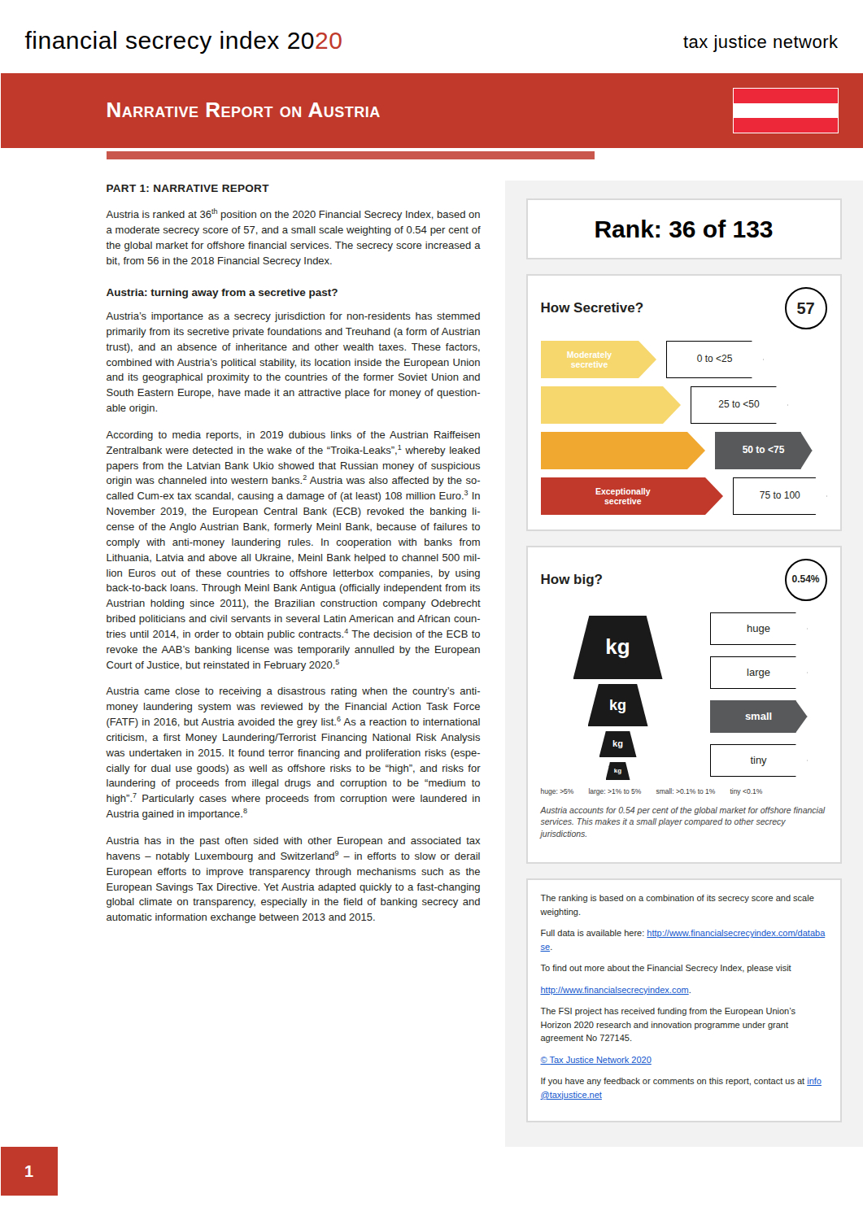financial secrecy index 2020
tax justice network
Narrative Report on Austria
PART 1: NARRATIVE REPORT
Austria is ranked at 36th position on the 2020 Financial Secrecy Index, based on a moderate secrecy score of 57, and a small scale weighting of 0.54 per cent of the global market for offshore financial services. The secrecy score increased a bit, from 56 in the 2018 Financial Secrecy Index.
Austria: turning away from a secretive past?
Austria’s importance as a secrecy jurisdiction for non-residents has stemmed primarily from its secretive private foundations and Treuhand (a form of Austrian trust), and an absence of inheritance and other wealth taxes. These factors, combined with Austria’s political stability, its location inside the European Union and its geographical proximity to the countries of the former Soviet Union and South Eastern Europe, have made it an attractive place for money of questionable origin.
According to media reports, in 2019 dubious links of the Austrian Raiffeisen Zentralbank were detected in the wake of the “Troika-Leaks”,1 whereby leaked papers from the Latvian Bank Ukio showed that Russian money of suspicious origin was channeled into western banks.2 Austria was also affected by the so-called Cum-ex tax scandal, causing a damage of (at least) 108 million Euro.3 In November 2019, the European Central Bank (ECB) revoked the banking license of the Anglo Austrian Bank, formerly Meinl Bank, because of failures to comply with anti-money laundering rules. In cooperation with banks from Lithuania, Latvia and above all Ukraine, Meinl Bank helped to channel 500 million Euros out of these countries to offshore letterbox companies, by using back-to-back loans. Through Meinl Bank Antigua (officially independent from its Austrian holding since 2011), the Brazilian construction company Odebrecht bribed politicians and civil servants in several Latin American and African countries until 2014, in order to obtain public contracts.4 The decision of the ECB to revoke the AAB’s banking license was temporarily annulled by the European Court of Justice, but reinstated in February 2020.5
Austria came close to receiving a disastrous rating when the country’s anti-money laundering system was reviewed by the Financial Action Task Force (FATF) in 2016, but Austria avoided the grey list.6 As a reaction to international criticism, a first Money Laundering/Terrorist Financing National Risk Analysis was undertaken in 2015. It found terror financing and proliferation risks (especially for dual use goods) as well as offshore risks to be “high”, and risks for laundering of proceeds from illegal drugs and corruption to be “medium to high”.7 Particularly cases where proceeds from corruption were laundered in Austria gained in importance.8
Austria has in the past often sided with other European and associated tax havens – notably Luxembourg and Switzerland9 – in efforts to slow or derail European efforts to improve transparency through mechanisms such as the European Savings Tax Directive. Yet Austria adapted quickly to a fast-changing global climate on transparency, especially in the field of banking secrecy and automatic information exchange between 2013 and 2015.
Rank: 36 of 133
How Secretive? 57
Moderately
secretive
0 to <25
25 to <50
50 to <75
Exceptionally
secretive
75 to 100
How big? 0.54%
kg
kg
kg
kg
huge
large
small
tiny
huge: >5% large: >1% to 5% small: >0.1% to 1% tiny <0.1%
Austria accounts for 0.54 per cent of the global market for offshore financial services. This makes it a small player compared to other secrecy jurisdictions.
The ranking is based on a combination of its secrecy score and scale weighting.
Full data is available here: http://www.financialsecrecyindex.com/database.
To find out more about the Financial Secrecy Index, please visit
http://www.financialsecrecyindex.com.
The FSI project has received funding from the European Union’s Horizon 2020 research and innovation programme under grant agreement No 727145.
© Tax Justice Network 2020
If you have any feedback or comments on this report, contact us at info@taxjustice.net
1